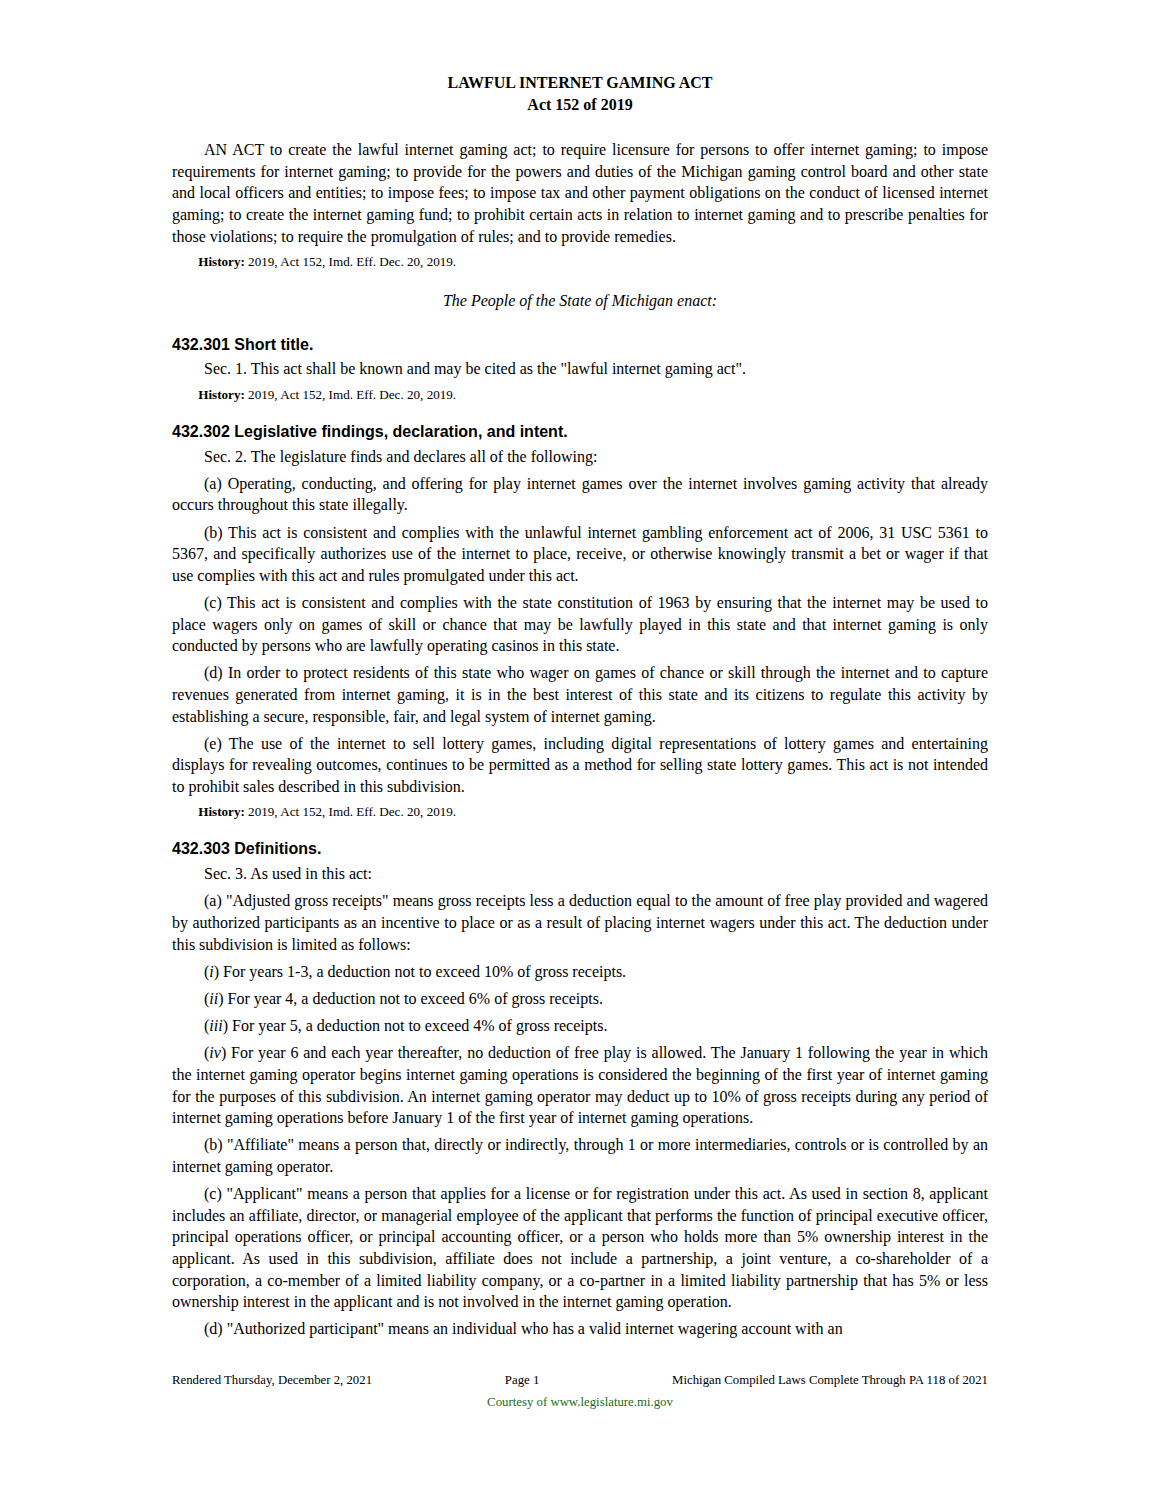LAWFUL INTERNET GAMING ACT Act 152 of 2019
AN ACT to create the lawful internet gaming act; to require licensure for persons to offer internet gaming; to impose requirements for internet gaming; to provide for the powers and duties of the Michigan gaming control board and other state and local officers and entities; to impose fees; to impose tax and other payment obligations on the conduct of licensed internet gaming; to create the internet gaming fund; to prohibit certain acts in relation to internet gaming and to prescribe penalties for those violations; to require the promulgation of rules; and to provide remedies.
History: 2019, Act 152, Imd. Eff. Dec. 20, 2019.
The People of the State of Michigan enact:
432.301 Short title.
Sec. 1. This act shall be known and may be cited as the "lawful internet gaming act".
History: 2019, Act 152, Imd. Eff. Dec. 20, 2019.
432.302 Legislative findings, declaration, and intent.
Sec. 2. The legislature finds and declares all of the following:
(a) Operating, conducting, and offering for play internet games over the internet involves gaming activity that already occurs throughout this state illegally.
(b) This act is consistent and complies with the unlawful internet gambling enforcement act of 2006, 31 USC 5361 to 5367, and specifically authorizes use of the internet to place, receive, or otherwise knowingly transmit a bet or wager if that use complies with this act and rules promulgated under this act.
(c) This act is consistent and complies with the state constitution of 1963 by ensuring that the internet may be used to place wagers only on games of skill or chance that may be lawfully played in this state and that internet gaming is only conducted by persons who are lawfully operating casinos in this state.
(d) In order to protect residents of this state who wager on games of chance or skill through the internet and to capture revenues generated from internet gaming, it is in the best interest of this state and its citizens to regulate this activity by establishing a secure, responsible, fair, and legal system of internet gaming.
(e) The use of the internet to sell lottery games, including digital representations of lottery games and entertaining displays for revealing outcomes, continues to be permitted as a method for selling state lottery games. This act is not intended to prohibit sales described in this subdivision.
History: 2019, Act 152, Imd. Eff. Dec. 20, 2019.
432.303 Definitions.
Sec. 3. As used in this act:
(a) "Adjusted gross receipts" means gross receipts less a deduction equal to the amount of free play provided and wagered by authorized participants as an incentive to place or as a result of placing internet wagers under this act. The deduction under this subdivision is limited as follows:
(i) For years 1-3, a deduction not to exceed 10% of gross receipts.
(ii) For year 4, a deduction not to exceed 6% of gross receipts.
(iii) For year 5, a deduction not to exceed 4% of gross receipts.
(iv) For year 6 and each year thereafter, no deduction of free play is allowed. The January 1 following the year in which the internet gaming operator begins internet gaming operations is considered the beginning of the first year of internet gaming for the purposes of this subdivision. An internet gaming operator may deduct up to 10% of gross receipts during any period of internet gaming operations before January 1 of the first year of internet gaming operations.
(b) "Affiliate" means a person that, directly or indirectly, through 1 or more intermediaries, controls or is controlled by an internet gaming operator.
(c) "Applicant" means a person that applies for a license or for registration under this act. As used in section 8, applicant includes an affiliate, director, or managerial employee of the applicant that performs the function of principal executive officer, principal operations officer, or principal accounting officer, or a person who holds more than 5% ownership interest in the applicant. As used in this subdivision, affiliate does not include a partnership, a joint venture, a co-shareholder of a corporation, a co-member of a limited liability company, or a co-partner in a limited liability partnership that has 5% or less ownership interest in the applicant and is not involved in the internet gaming operation.
(d) "Authorized participant" means an individual who has a valid internet wagering account with an
Rendered Thursday, December 2, 2021 Page 1 Michigan Compiled Laws Complete Through PA 118 of 2021
Courtesy of www.legislature.mi.gov